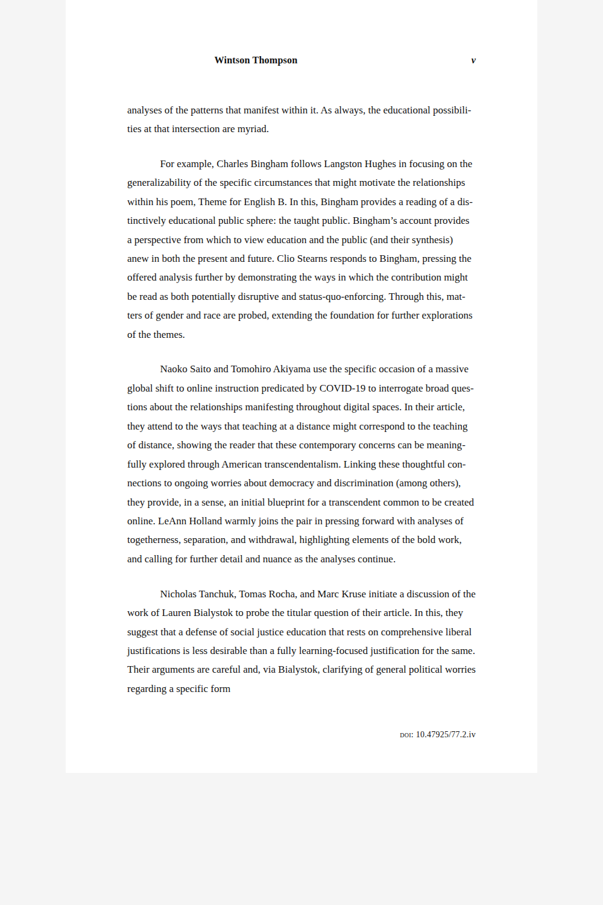Wintson Thompson v
analyses of the patterns that manifest within it. As always, the educational possibilities at that intersection are myriad.
For example, Charles Bingham follows Langston Hughes in focusing on the generalizability of the specific circumstances that might motivate the relationships within his poem, Theme for English B. In this, Bingham provides a reading of a distinctively educational public sphere: the taught public. Bingham’s account provides a perspective from which to view education and the public (and their synthesis) anew in both the present and future. Clio Stearns responds to Bingham, pressing the offered analysis further by demonstrating the ways in which the contribution might be read as both potentially disruptive and status-quo-enforcing. Through this, matters of gender and race are probed, extending the foundation for further explorations of the themes.
Naoko Saito and Tomohiro Akiyama use the specific occasion of a massive global shift to online instruction predicated by COVID-19 to interrogate broad questions about the relationships manifesting throughout digital spaces. In their article, they attend to the ways that teaching at a distance might correspond to the teaching of distance, showing the reader that these contemporary concerns can be meaningfully explored through American transcendentalism. Linking these thoughtful connections to ongoing worries about democracy and discrimination (among others), they provide, in a sense, an initial blueprint for a transcendent common to be created online. LeAnn Holland warmly joins the pair in pressing forward with analyses of togetherness, separation, and withdrawal, highlighting elements of the bold work, and calling for further detail and nuance as the analyses continue.
Nicholas Tanchuk, Tomas Rocha, and Marc Kruse initiate a discussion of the work of Lauren Bialystok to probe the titular question of their article. In this, they suggest that a defense of social justice education that rests on comprehensive liberal justifications is less desirable than a fully learning-focused justification for the same. Their arguments are careful and, via Bialystok, clarifying of general political worries regarding a specific form
doi: 10.47925/77.2.iv